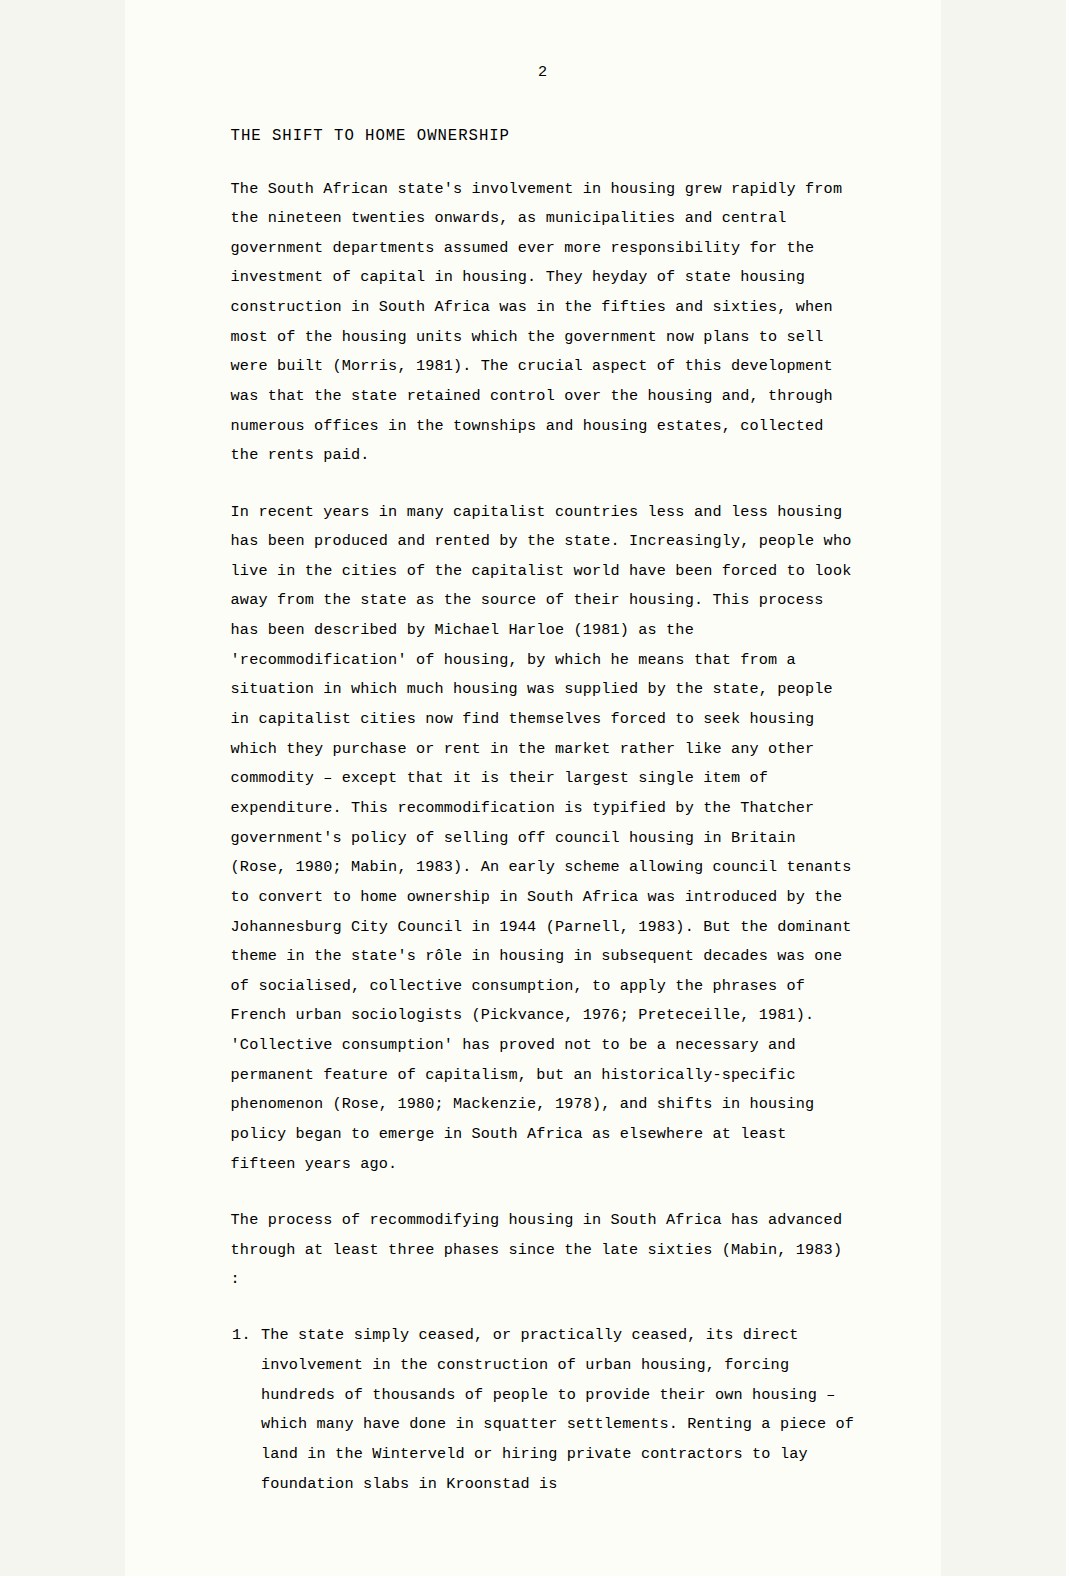2
The Shift to Home Ownership
The South African state's involvement in housing grew rapidly from the nineteen twenties onwards, as municipalities and central government departments assumed ever more responsibility for the investment of capital in housing. They heyday of state housing construction in South Africa was in the fifties and sixties, when most of the housing units which the government now plans to sell were built (Morris, 1981). The crucial aspect of this development was that the state retained control over the housing and, through numerous offices in the townships and housing estates, collected the rents paid.
In recent years in many capitalist countries less and less housing has been produced and rented by the state. Increasingly, people who live in the cities of the capitalist world have been forced to look away from the state as the source of their housing. This process has been described by Michael Harloe (1981) as the 'recommodification' of housing, by which he means that from a situation in which much housing was supplied by the state, people in capitalist cities now find themselves forced to seek housing which they purchase or rent in the market rather like any other commodity – except that it is their largest single item of expenditure. This recommodification is typified by the Thatcher government's policy of selling off council housing in Britain (Rose, 1980; Mabin, 1983). An early scheme allowing council tenants to convert to home ownership in South Africa was introduced by the Johannesburg City Council in 1944 (Parnell, 1983). But the dominant theme in the state's rôle in housing in subsequent decades was one of socialised, collective consumption, to apply the phrases of French urban sociologists (Pickvance, 1976; Preteceille, 1981). 'Collective consumption' has proved not to be a necessary and permanent feature of capitalism, but an historically-specific phenomenon (Rose, 1980; Mackenzie, 1978), and shifts in housing policy began to emerge in South Africa as elsewhere at least fifteen years ago.
The process of recommodifying housing in South Africa has advanced through at least three phases since the late sixties (Mabin, 1983) :
The state simply ceased, or practically ceased, its direct involvement in the construction of urban housing, forcing hundreds of thousands of people to provide their own housing – which many have done in squatter settlements. Renting a piece of land in the Winterveld or hiring private contractors to lay foundation slabs in Kroonstad is